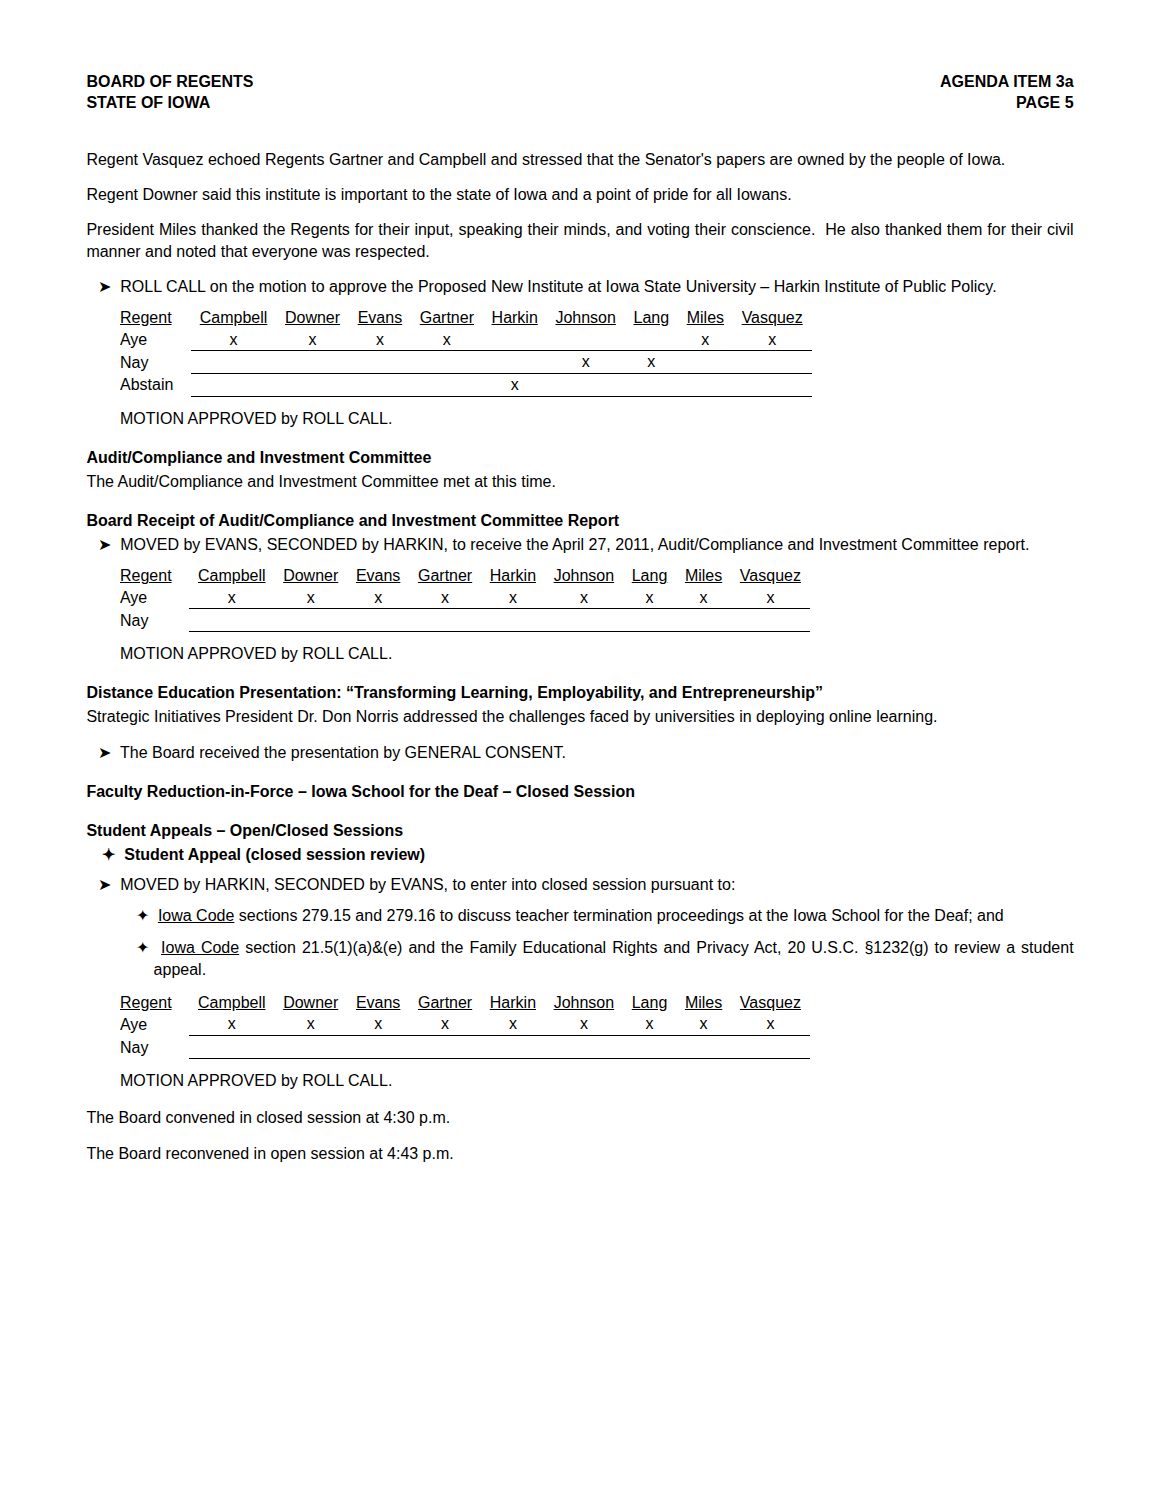BOARD OF REGENTS
STATE OF IOWA
AGENDA ITEM 3a
PAGE 5
Regent Vasquez echoed Regents Gartner and Campbell and stressed that the Senator's papers are owned by the people of Iowa.
Regent Downer said this institute is important to the state of Iowa and a point of pride for all Iowans.
President Miles thanked the Regents for their input, speaking their minds, and voting their conscience. He also thanked them for their civil manner and noted that everyone was respected.
➤ ROLL CALL on the motion to approve the Proposed New Institute at Iowa State University – Harkin Institute of Public Policy.
| Regent | Campbell | Downer | Evans | Gartner | Harkin | Johnson | Lang | Miles | Vasquez |
| --- | --- | --- | --- | --- | --- | --- | --- | --- | --- |
| Aye | x | x | x | x | | | | x | x |
| Nay | | | | | | x | x | | |
| Abstain | | | | | x | | | | |
MOTION APPROVED by ROLL CALL.
Audit/Compliance and Investment Committee
The Audit/Compliance and Investment Committee met at this time.
Board Receipt of Audit/Compliance and Investment Committee Report
➤ MOVED by EVANS, SECONDED by HARKIN, to receive the April 27, 2011, Audit/Compliance and Investment Committee report.
| Regent | Campbell | Downer | Evans | Gartner | Harkin | Johnson | Lang | Miles | Vasquez |
| --- | --- | --- | --- | --- | --- | --- | --- | --- | --- |
| Aye | x | x | x | x | x | x | x | x | x |
| Nay | | | | | | | | | |
MOTION APPROVED by ROLL CALL.
Distance Education Presentation: “Transforming Learning, Employability, and Entrepreneurship”
Strategic Initiatives President Dr. Don Norris addressed the challenges faced by universities in deploying online learning.
➤ The Board received the presentation by GENERAL CONSENT.
Faculty Reduction-in-Force – Iowa School for the Deaf – Closed Session
Student Appeals – Open/Closed Sessions
✦ Student Appeal (closed session review)
➤ MOVED by HARKIN, SECONDED by EVANS, to enter into closed session pursuant to:
✦ Iowa Code sections 279.15 and 279.16 to discuss teacher termination proceedings at the Iowa School for the Deaf; and
✦ Iowa Code section 21.5(1)(a)&(e) and the Family Educational Rights and Privacy Act, 20 U.S.C. §1232(g) to review a student appeal.
| Regent | Campbell | Downer | Evans | Gartner | Harkin | Johnson | Lang | Miles | Vasquez |
| --- | --- | --- | --- | --- | --- | --- | --- | --- | --- |
| Aye | x | x | x | x | x | x | x | x | x |
| Nay | | | | | | | | | |
MOTION APPROVED by ROLL CALL.
The Board convened in closed session at 4:30 p.m.
The Board reconvened in open session at 4:43 p.m.